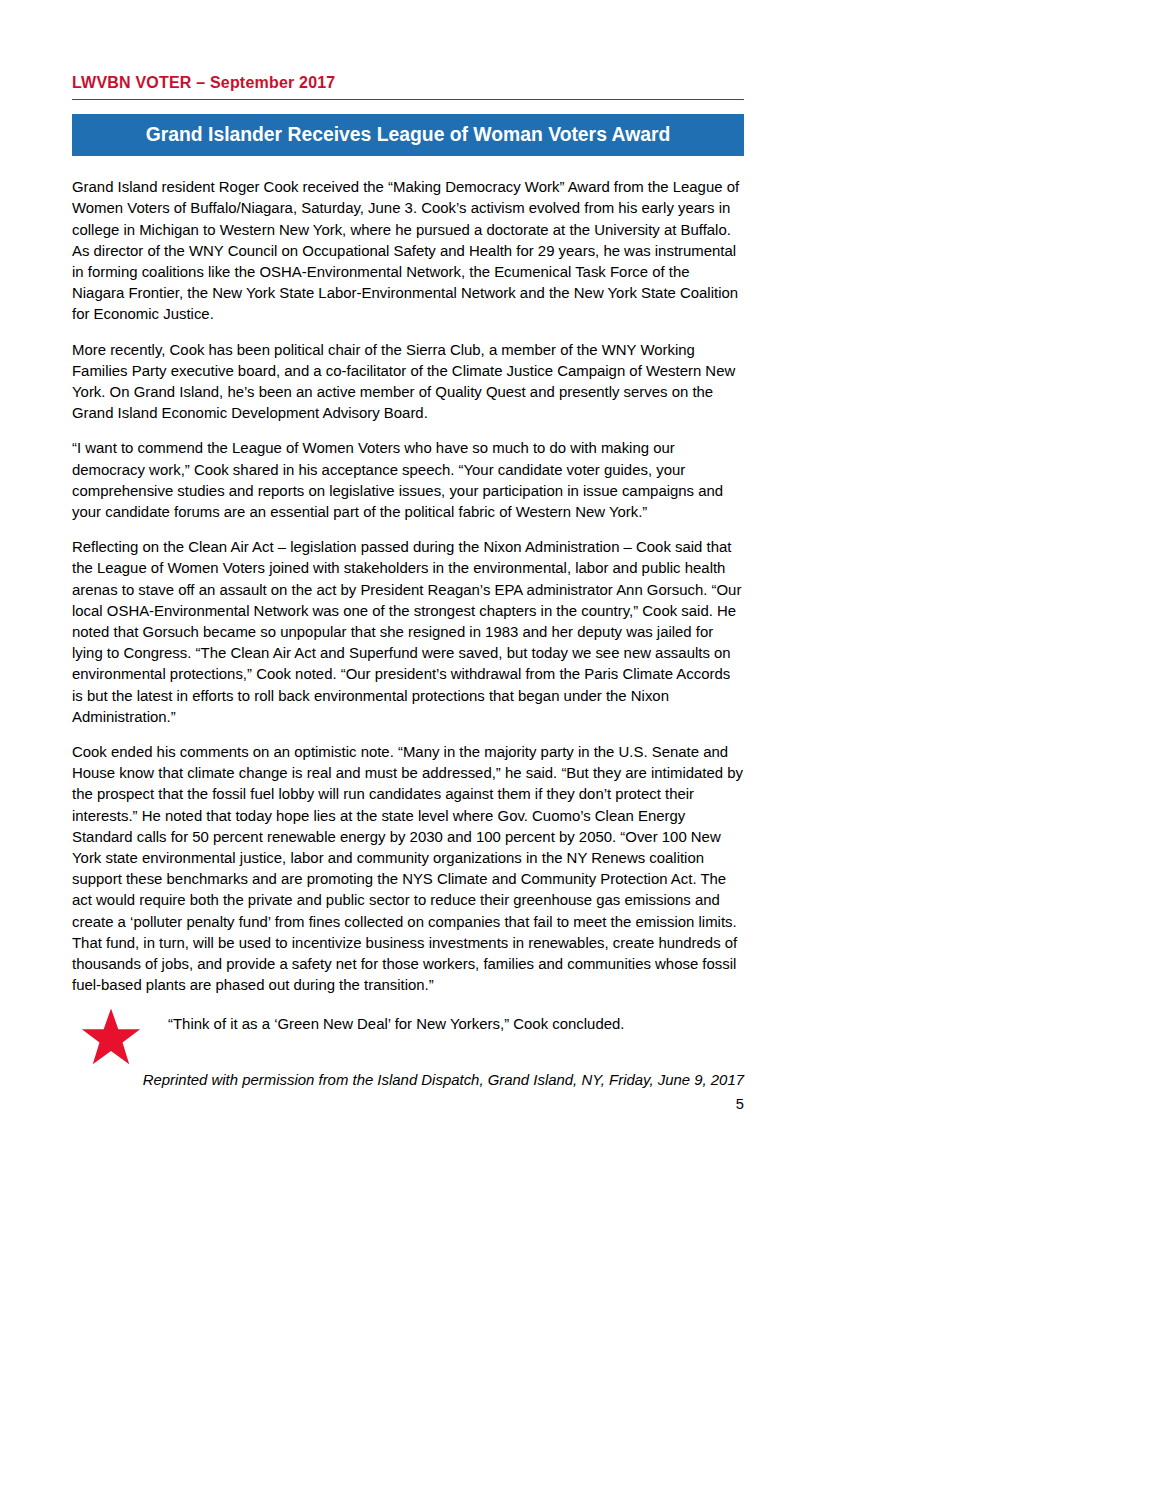LWVBN VOTER – September 2017
Grand Islander Receives League of Woman Voters Award
Grand Island resident Roger Cook received the “Making Democracy Work” Award from the League of Women Voters of Buffalo/Niagara, Saturday, June 3. Cook’s activism evolved from his early years in college in Michigan to Western New York, where he pursued a doctorate at the University at Buffalo. As director of the WNY Council on Occupational Safety and Health for 29 years, he was instrumental in forming coalitions like the OSHA-Environmental Network, the Ecumenical Task Force of the Niagara Frontier, the New York State Labor-Environmental Network and the New York State Coalition for Economic Justice.
More recently, Cook has been political chair of the Sierra Club, a member of the WNY Working Families Party executive board, and a co-facilitator of the Climate Justice Campaign of Western New York. On Grand Island, he’s been an active member of Quality Quest and presently serves on the Grand Island Economic Development Advisory Board.
“I want to commend the League of Women Voters who have so much to do with making our democracy work,” Cook shared in his acceptance speech. “Your candidate voter guides, your comprehensive studies and reports on legislative issues, your participation in issue campaigns and your candidate forums are an essential part of the political fabric of Western New York.”
Reflecting on the Clean Air Act – legislation passed during the Nixon Administration – Cook said that the League of Women Voters joined with stakeholders in the environmental, labor and public health arenas to stave off an assault on the act by President Reagan’s EPA administrator Ann Gorsuch. “Our local OSHA-Environmental Network was one of the strongest chapters in the country,” Cook said. He noted that Gorsuch became so unpopular that she resigned in 1983 and her deputy was jailed for lying to Congress. “The Clean Air Act and Superfund were saved, but today we see new assaults on environmental protections,” Cook noted. “Our president’s withdrawal from the Paris Climate Accords is but the latest in efforts to roll back environmental protections that began under the Nixon Administration.”
Cook ended his comments on an optimistic note. “Many in the majority party in the U.S. Senate and House know that climate change is real and must be addressed,” he said. “But they are intimidated by the prospect that the fossil fuel lobby will run candidates against them if they don’t protect their interests.” He noted that today hope lies at the state level where Gov. Cuomo’s Clean Energy Standard calls for 50 percent renewable energy by 2030 and 100 percent by 2050. “Over 100 New York state environmental justice, labor and community organizations in the NY Renews coalition support these benchmarks and are promoting the NYS Climate and Community Protection Act. The act would require both the private and public sector to reduce their greenhouse gas emissions and create a ‘polluter penalty fund’ from fines collected on companies that fail to meet the emission limits. That fund, in turn, will be used to incentivize business investments in renewables, create hundreds of thousands of jobs, and provide a safety net for those workers, families and communities whose fossil fuel-based plants are phased out during the transition.”
“Think of it as a ‘Green New Deal’ for New Yorkers,” Cook concluded.
Reprinted with permission from the Island Dispatch, Grand Island, NY, Friday, June 9, 2017
5